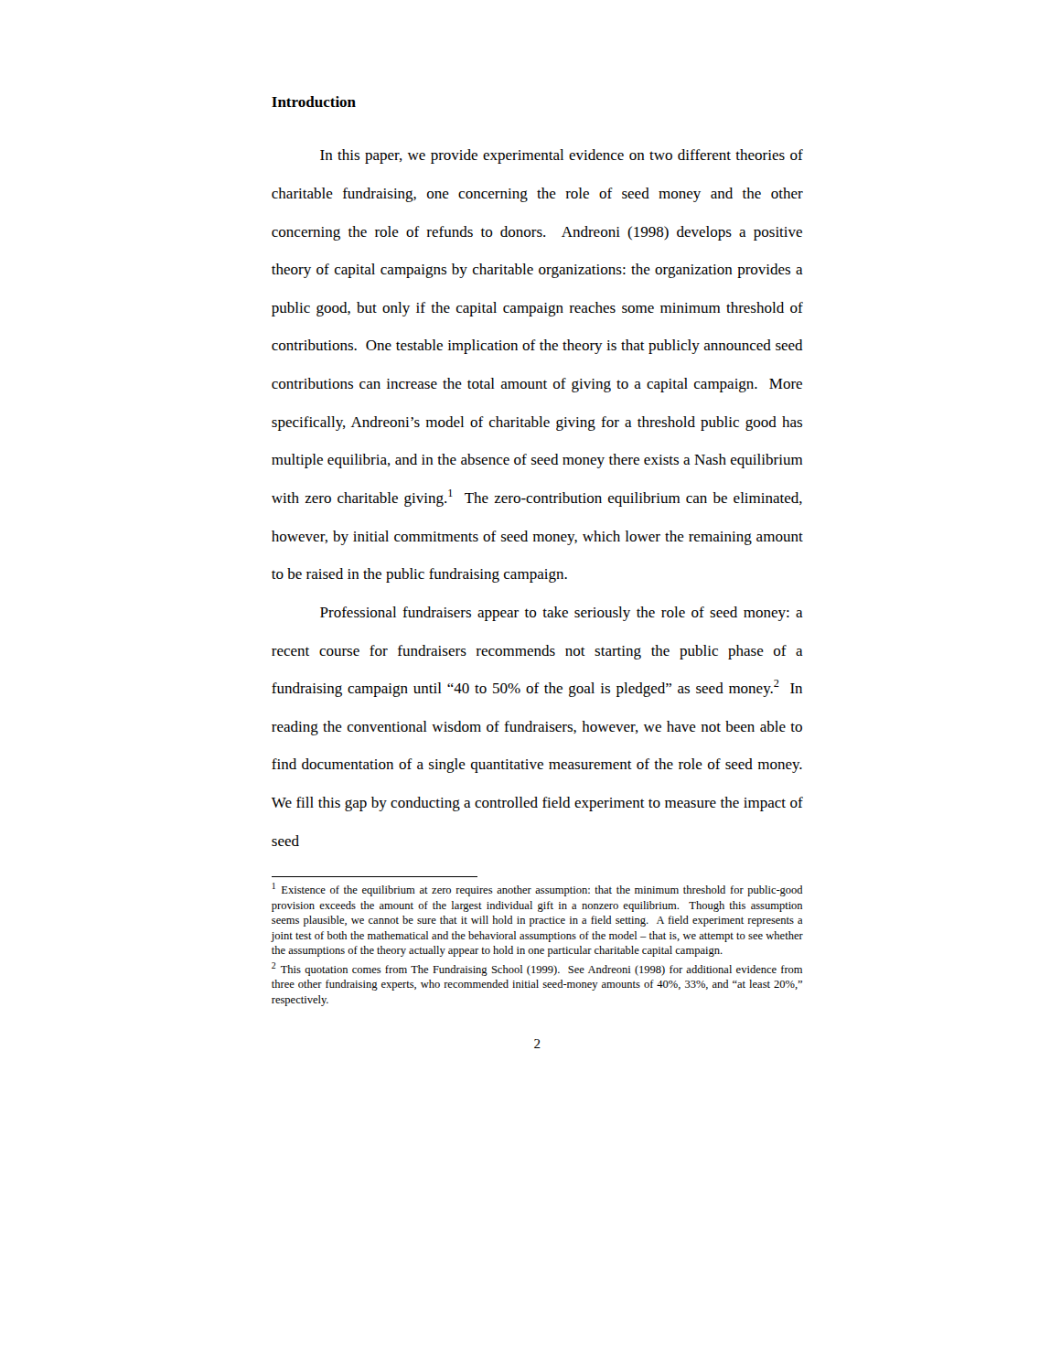Introduction
In this paper, we provide experimental evidence on two different theories of charitable fundraising, one concerning the role of seed money and the other concerning the role of refunds to donors. Andreoni (1998) develops a positive theory of capital campaigns by charitable organizations: the organization provides a public good, but only if the capital campaign reaches some minimum threshold of contributions. One testable implication of the theory is that publicly announced seed contributions can increase the total amount of giving to a capital campaign. More specifically, Andreoni’s model of charitable giving for a threshold public good has multiple equilibria, and in the absence of seed money there exists a Nash equilibrium with zero charitable giving.1 The zero-contribution equilibrium can be eliminated, however, by initial commitments of seed money, which lower the remaining amount to be raised in the public fundraising campaign.
Professional fundraisers appear to take seriously the role of seed money: a recent course for fundraisers recommends not starting the public phase of a fundraising campaign until “40 to 50% of the goal is pledged” as seed money.2 In reading the conventional wisdom of fundraisers, however, we have not been able to find documentation of a single quantitative measurement of the role of seed money. We fill this gap by conducting a controlled field experiment to measure the impact of seed
1 Existence of the equilibrium at zero requires another assumption: that the minimum threshold for public-good provision exceeds the amount of the largest individual gift in a nonzero equilibrium. Though this assumption seems plausible, we cannot be sure that it will hold in practice in a field setting. A field experiment represents a joint test of both the mathematical and the behavioral assumptions of the model – that is, we attempt to see whether the assumptions of the theory actually appear to hold in one particular charitable capital campaign.
2 This quotation comes from The Fundraising School (1999). See Andreoni (1998) for additional evidence from three other fundraising experts, who recommended initial seed-money amounts of 40%, 33%, and “at least 20%,” respectively.
2